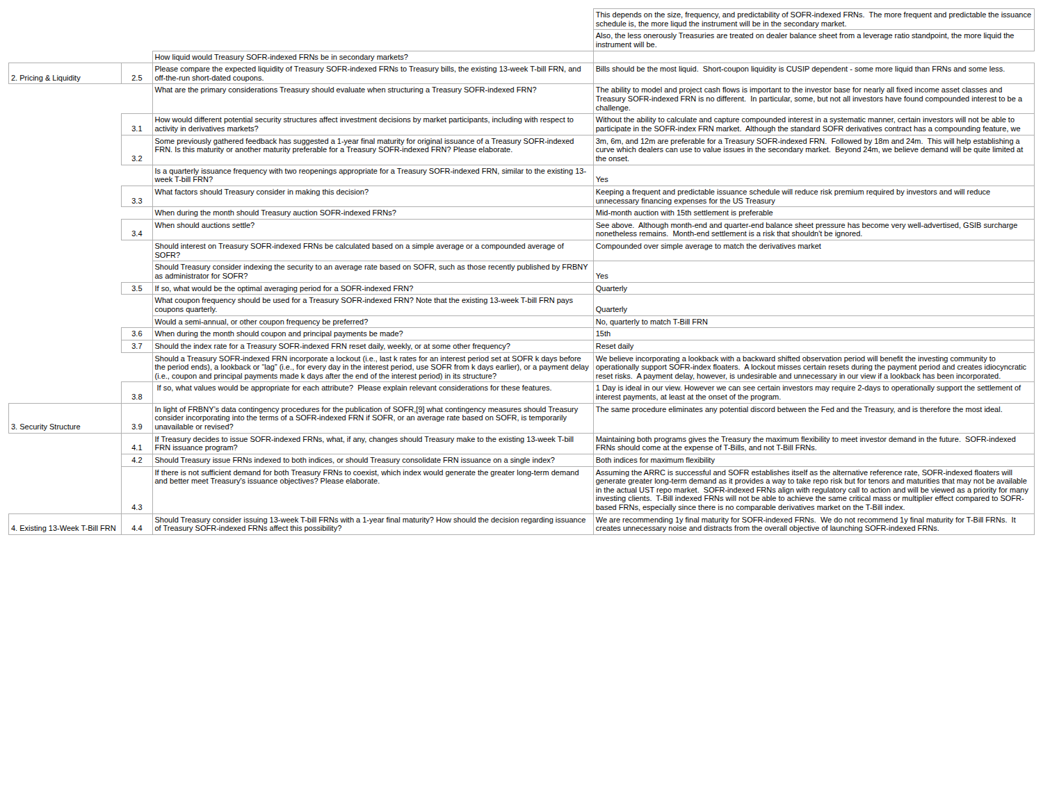| | | | This depends on the size, frequency, and predictability of SOFR-indexed FRNs. The more frequent and predictable the issuance schedule is, the more liqud the instrument will be in the secondary market. |
| | | | Also, the less onerously Treasuries are treated on dealer balance sheet from a leverage ratio standpoint, the more liquid the instrument will be. |
| | | How liquid would Treasury SOFR-indexed FRNs be in secondary markets? | |
| 2. Pricing & Liquidity | 2.5 | Please compare the expected liquidity of Treasury SOFR-indexed FRNs to Treasury bills, the existing 13-week T-bill FRN, and off-the-run short-dated coupons. | Bills should be the most liquid. Short-coupon liquidity is CUSIP dependent - some more liquid than FRNs and some less. |
| | | What are the primary considerations Treasury should evaluate when structuring a Treasury SOFR-indexed FRN? | The ability to model and project cash flows is important to the investor base for nearly all fixed income asset classes and Treasury SOFR-indexed FRN is no different. In particular, some, but not all investors have found compounded interest to be a challenge. |
| | 3.1 | How would different potential security structures affect investment decisions by market participants, including with respect to activity in derivatives markets? | Without the ability to calculate and capture compounded interest in a systematic manner, certain investors will not be able to participate in the SOFR-index FRN market. Although the standard SOFR derivatives contract has a compounding feature, we |
| | 3.2 | Some previously gathered feedback has suggested a 1-year final maturity for original issuance of a Treasury SOFR-indexed FRN. Is this maturity or another maturity preferable for a Treasury SOFR-indexed FRN? Please elaborate. | 3m, 6m, and 12m are preferable for a Treasury SOFR-indexed FRN. Followed by 18m and 24m. This will help establishing a curve which dealers can use to value issues in the secondary market. Beyond 24m, we believe demand will be quite limited at the onset. |
| | | Is a quarterly issuance frequency with two reopenings appropriate for a Treasury SOFR-indexed FRN, similar to the existing 13-week T-bill FRN? | Yes |
| | 3.3 | What factors should Treasury consider in making this decision? | Keeping a frequent and predictable issuance schedule will reduce risk premium required by investors and will reduce unnecessary financing expenses for the US Treasury |
| | | When during the month should Treasury auction SOFR-indexed FRNs? | Mid-month auction with 15th settlement is preferable |
| | 3.4 | When should auctions settle? | See above. Although month-end and quarter-end balance sheet pressure has become very well-advertised, GSIB surcharge nonetheless remains. Month-end settlement is a risk that shouldn't be ignored. |
| | | Should interest on Treasury SOFR-indexed FRNs be calculated based on a simple average or a compounded average of SOFR? | Compounded over simple average to match the derivatives market |
| | | Should Treasury consider indexing the security to an average rate based on SOFR, such as those recently published by FRBNY as administrator for SOFR? | Yes |
| | 3.5 | If so, what would be the optimal averaging period for a SOFR-indexed FRN? | Quarterly |
| | | What coupon frequency should be used for a Treasury SOFR-indexed FRN? Note that the existing 13-week T-bill FRN pays coupons quarterly. | Quarterly |
| | | Would a semi-annual, or other coupon frequency be preferred? | No, quarterly to match T-Bill FRN |
| | 3.6 | When during the month should coupon and principal payments be made? | 15th |
| | 3.7 | Should the index rate for a Treasury SOFR-indexed FRN reset daily, weekly, or at some other frequency? | Reset daily |
| | | Should a Treasury SOFR-indexed FRN incorporate a lockout (i.e., last k rates for an interest period set at SOFR k days before the period ends), a lookback or “lag” (i.e., for every day in the interest period, use SOFR from k days earlier), or a payment delay (i.e., coupon and principal payments made k days after the end of the interest period) in its structure? | We believe incorporating a lookback with a backward shifted observation period will benefit the investing community to operationally support SOFR-index floaters. A lockout misses certain resets during the payment period and creates idiocyncratic reset risks. A payment delay, however, is undesirable and unnecessary in our view if a lookback has been incorporated. |
| | 3.8 | If so, what values would be appropriate for each attribute? Please explain relevant considerations for these features. | 1 Day is ideal in our view. However we can see certain investors may require 2-days to operationally support the settlement of interest payments, at least at the onset of the program. |
| 3. Security Structure | 3.9 | In light of FRBNY’s data contingency procedures for the publication of SOFR,[9] what contingency measures should Treasury consider incorporating into the terms of a SOFR-indexed FRN if SOFR, or an average rate based on SOFR, is temporarily unavailable or revised? | The same procedure eliminates any potential discord between the Fed and the Treasury, and is therefore the most ideal. |
| | 4.1 | If Treasury decides to issue SOFR-indexed FRNs, what, if any, changes should Treasury make to the existing 13-week T-bill FRN issuance program? | Maintaining both programs gives the Treasury the maximum flexibility to meet investor demand in the future. SOFR-indexed FRNs should come at the expense of T-Bills, and not T-Bill FRNs. |
| | 4.2 | Should Treasury issue FRNs indexed to both indices, or should Treasury consolidate FRN issuance on a single index? | Both indices for maximum flexibility |
| | 4.3 | If there is not sufficient demand for both Treasury FRNs to coexist, which index would generate the greater long-term demand and better meet Treasury's issuance objectives? Please elaborate. | Assuming the ARRC is successful and SOFR establishes itself as the alternative reference rate, SOFR-indexed floaters will generate greater long-term demand as it provides a way to take repo risk but for tenors and maturities that may not be available in the actual UST repo market. SOFR-indexed FRNs align with regulatory call to action and will be viewed as a priority for many investing clients. T-Bill indexed FRNs will not be able to achieve the same critical mass or multiplier effect compared to SOFR-based FRNs, especially since there is no comparable derivatives market on the T-Bill index. |
| 4. Existing 13-Week T-Bill FRN | 4.4 | Should Treasury consider issuing 13-week T-bill FRNs with a 1-year final maturity? How should the decision regarding issuance of Treasury SOFR-indexed FRNs affect this possibility? | We are recommending 1y final maturity for SOFR-indexed FRNs. We do not recommend 1y final maturity for T-Bill FRNs. It creates unnecessary noise and distracts from the overall objective of launching SOFR-indexed FRNs. |